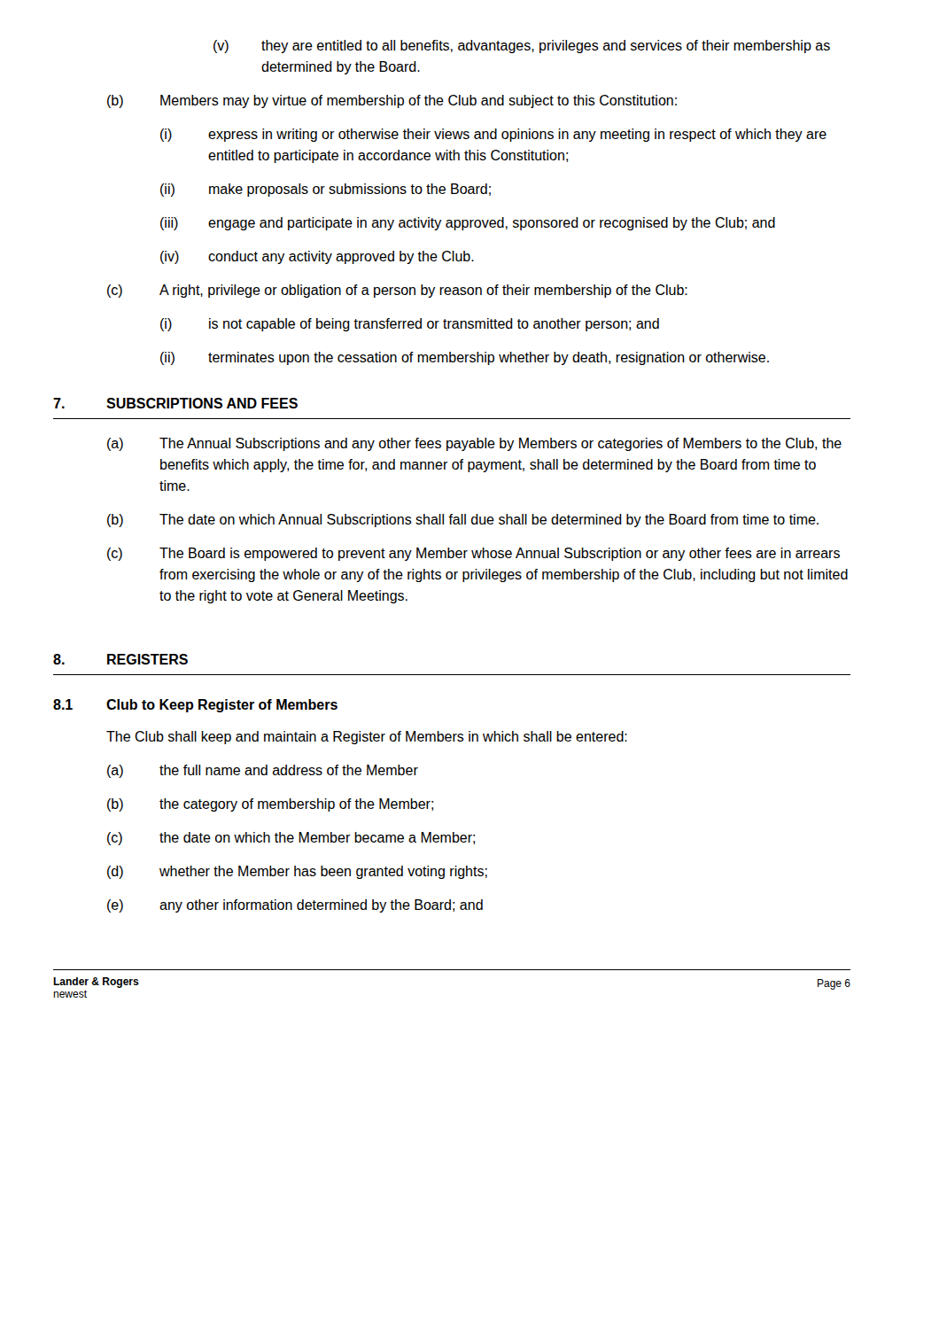(v) they are entitled to all benefits, advantages, privileges and services of their membership as determined by the Board.
(b) Members may by virtue of membership of the Club and subject to this Constitution:
(i) express in writing or otherwise their views and opinions in any meeting in respect of which they are entitled to participate in accordance with this Constitution;
(ii) make proposals or submissions to the Board;
(iii) engage and participate in any activity approved, sponsored or recognised by the Club; and
(iv) conduct any activity approved by the Club.
(c) A right, privilege or obligation of a person by reason of their membership of the Club:
(i) is not capable of being transferred or transmitted to another person; and
(ii) terminates upon the cessation of membership whether by death, resignation or otherwise.
7. Subscriptions and Fees
(a) The Annual Subscriptions and any other fees payable by Members or categories of Members to the Club, the benefits which apply, the time for, and manner of payment, shall be determined by the Board from time to time.
(b) The date on which Annual Subscriptions shall fall due shall be determined by the Board from time to time.
(c) The Board is empowered to prevent any Member whose Annual Subscription or any other fees are in arrears from exercising the whole or any of the rights or privileges of membership of the Club, including but not limited to the right to vote at General Meetings.
8. Registers
8.1 Club to Keep Register of Members
The Club shall keep and maintain a Register of Members in which shall be entered:
(a) the full name and address of the Member
(b) the category of membership of the Member;
(c) the date on which the Member became a Member;
(d) whether the Member has been granted voting rights;
(e) any other information determined by the Board; and
Lander & Rogers
newest
Page 6